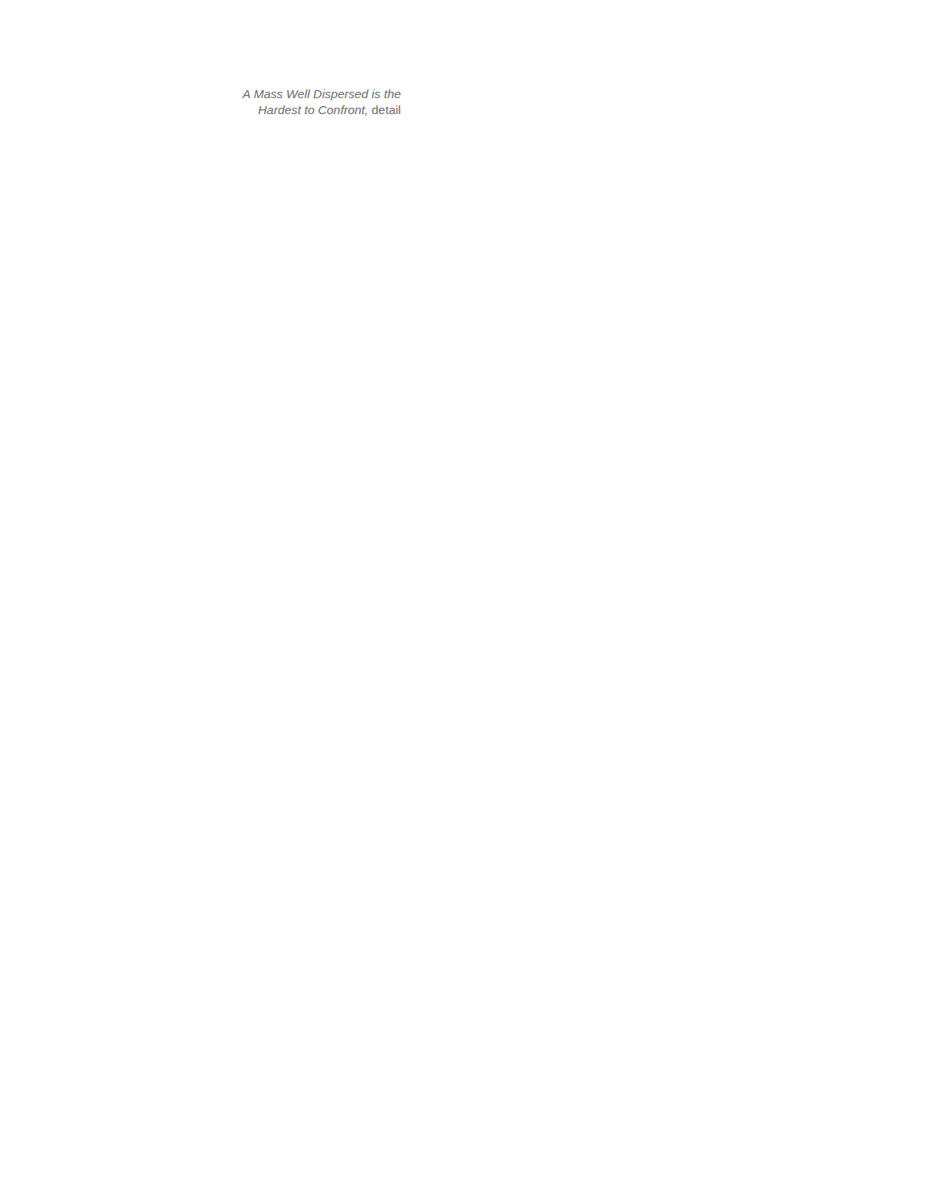A Mass Well Dispersed is the Hardest to Confront, detail